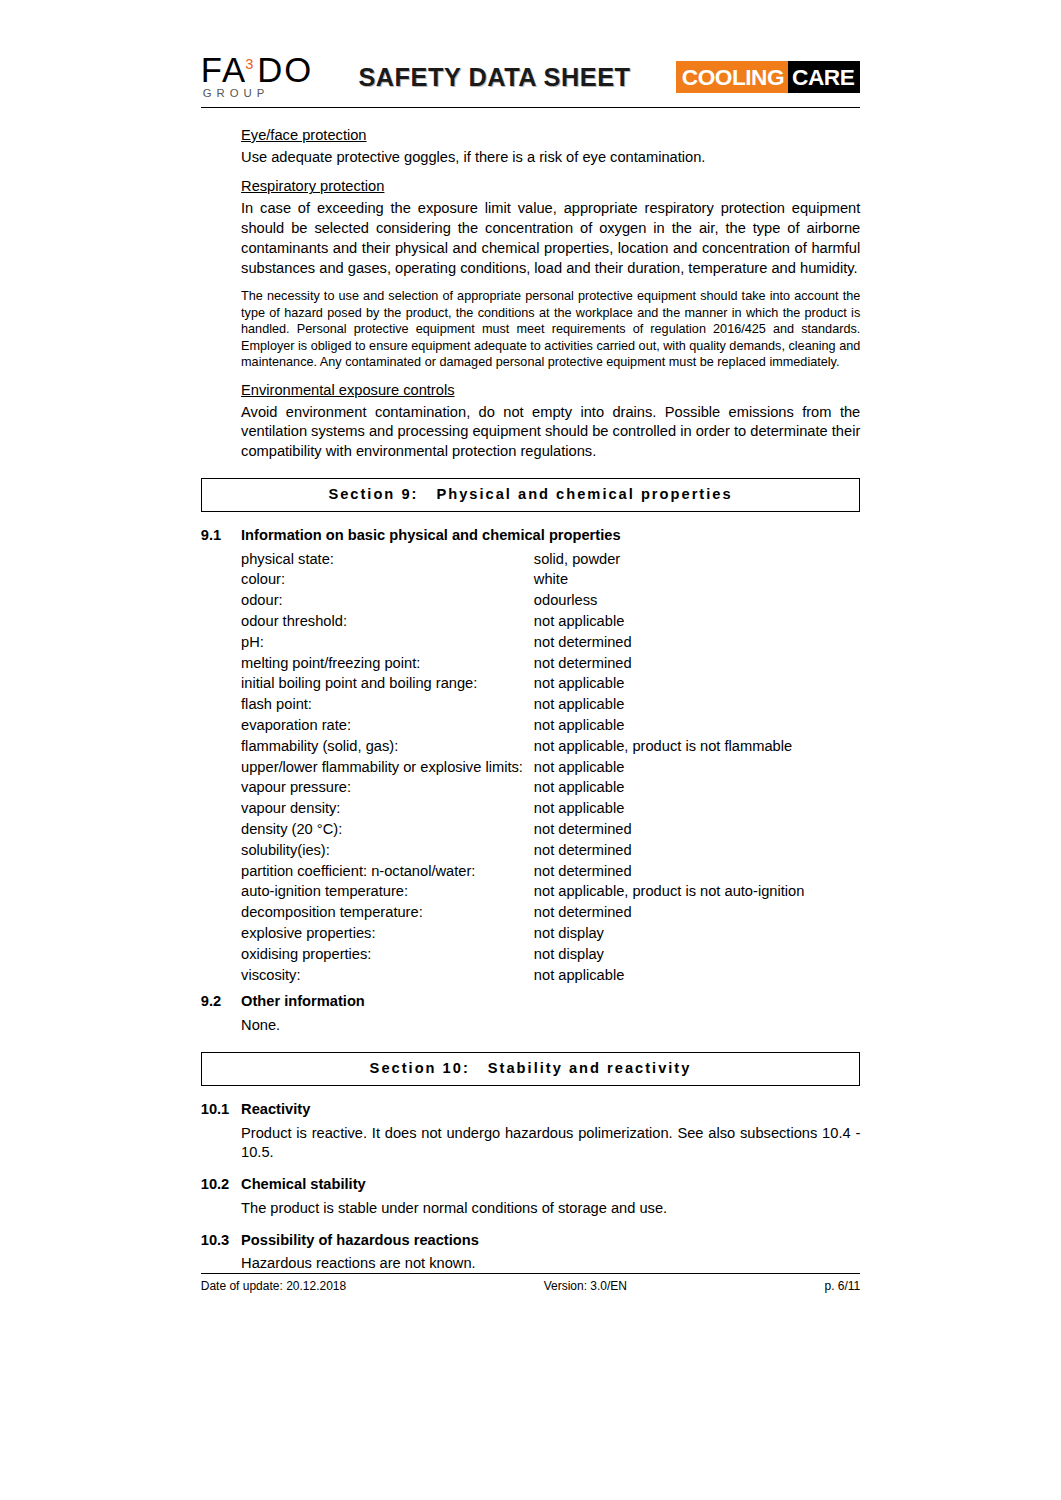FA 3 DO
GROUP
SAFETY DATA SHEET
COOLING CARE
Eye/face protection
Use adequate protective goggles, if there is a risk of eye contamination.
Respiratory protection
In case of exceeding the exposure limit value, appropriate respiratory protection equipment should be selected considering the concentration of oxygen in the air, the type of airborne contaminants and their physical and chemical properties, location and concentration of harmful substances and gases, operating conditions, load and their duration, temperature and humidity.
The necessity to use and selection of appropriate personal protective equipment should take into account the type of hazard posed by the product, the conditions at the workplace and the manner in which the product is handled. Personal protective equipment must meet requirements of regulation 2016/425 and standards. Employer is obliged to ensure equipment adequate to activities carried out, with quality demands, cleaning and maintenance. Any contaminated or damaged personal protective equipment must be replaced immediately.
Environmental exposure controls
Avoid environment contamination, do not empty into drains. Possible emissions from the ventilation systems and processing equipment should be controlled in order to determinate their compatibility with environmental protection regulations.
Section 9: Physical and chemical properties
9.1
Information on basic physical and chemical properties
| physical state: | solid, powder |
| colour: | white |
| odour: | odourless |
| odour threshold: | not applicable |
| pH: | not determined |
| melting point/freezing point: | not determined |
| initial boiling point and boiling range: | not applicable |
| flash point: | not applicable |
| evaporation rate: | not applicable |
| flammability (solid, gas): | not applicable, product is not flammable |
| upper/lower flammability or explosive limits: | not applicable |
| vapour pressure: | not applicable |
| vapour density: | not applicable |
| density (20 °C): | not determined |
| solubility(ies): | not determined |
| partition coefficient: n-octanol/water: | not determined |
| auto-ignition temperature: | not applicable, product is not auto-ignition |
| decomposition temperature: | not determined |
| explosive properties: | not display |
| oxidising properties: | not display |
| viscosity: | not applicable |
9.2
Other information
None.
Section 10: Stability and reactivity
10.1
Reactivity
Product is reactive. It does not undergo hazardous polimerization. See also subsections 10.4 - 10.5.
10.2
Chemical stability
The product is stable under normal conditions of storage and use.
10.3
Possibility of hazardous reactions
Hazardous reactions are not known.
Date of update: 20.12.2018
Version: 3.0/EN
p. 6/11